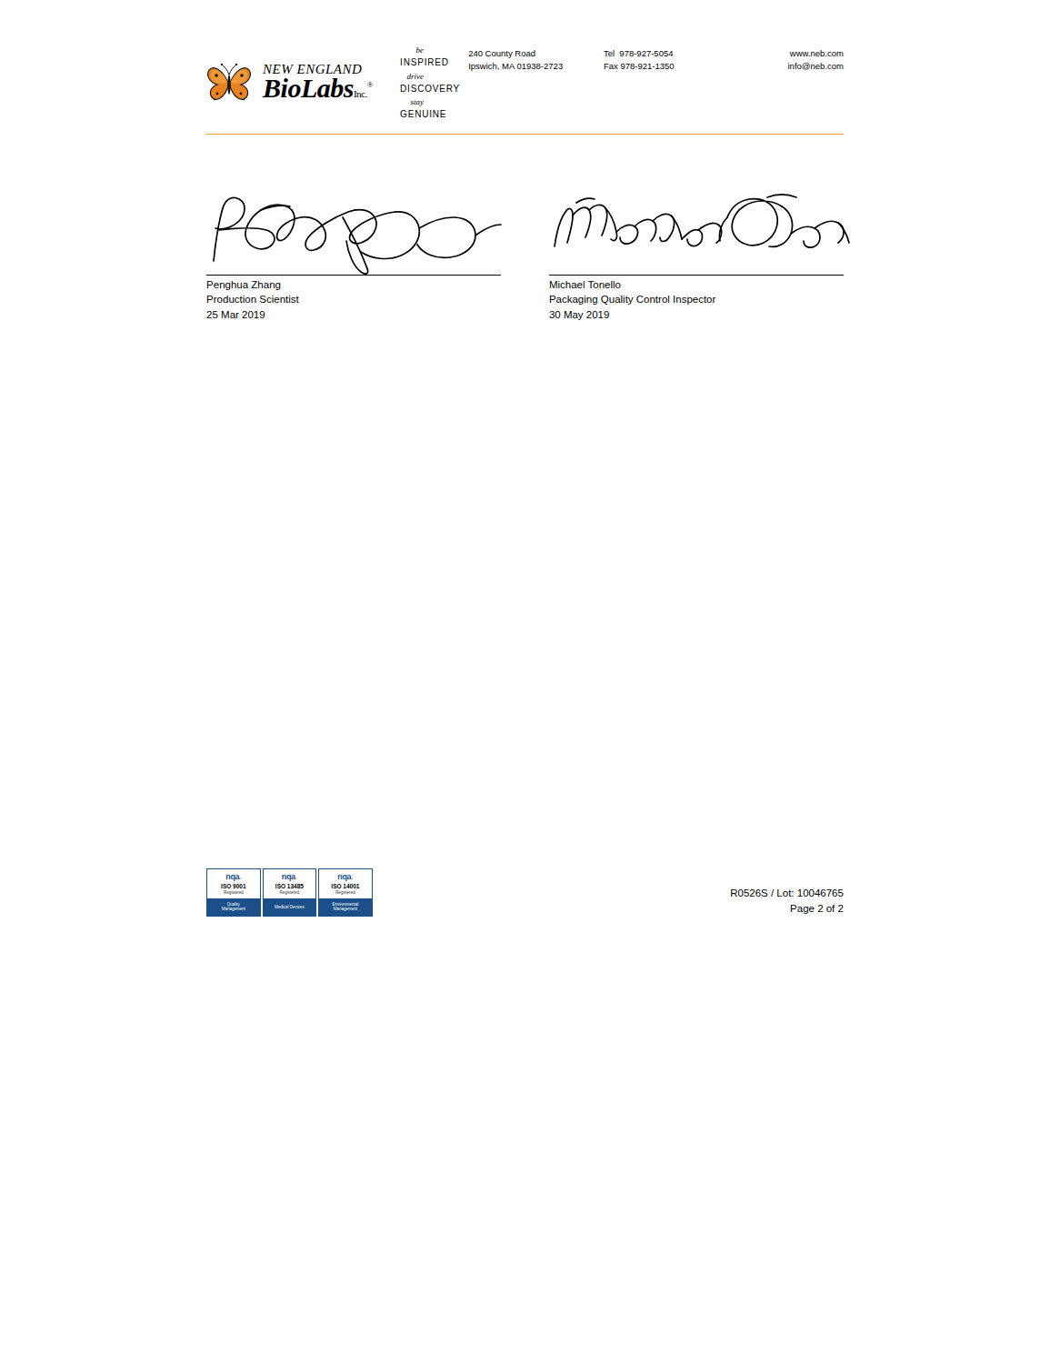NEW ENGLAND BioLabsInc.®
be INSPIRED
drive DISCOVERY
stay GENUINE
240 County Road
Ipswich, MA 01938-2723
Tel 978-927-5054
Fax 978-921-1350
www.neb.com
info@neb.com
Penghua Zhang
Production Scientist
25 Mar 2019
Michael Tonello
Packaging Quality Control Inspector
30 May 2019
nqa.
ISO 9001
Registered
Quality
Management
nqa.
ISO 13485
Registered
Medical Devices
nqa.
ISO 14001
Registered
Environmental
Management
R0526S / Lot: 10046765
Page 2 of 2